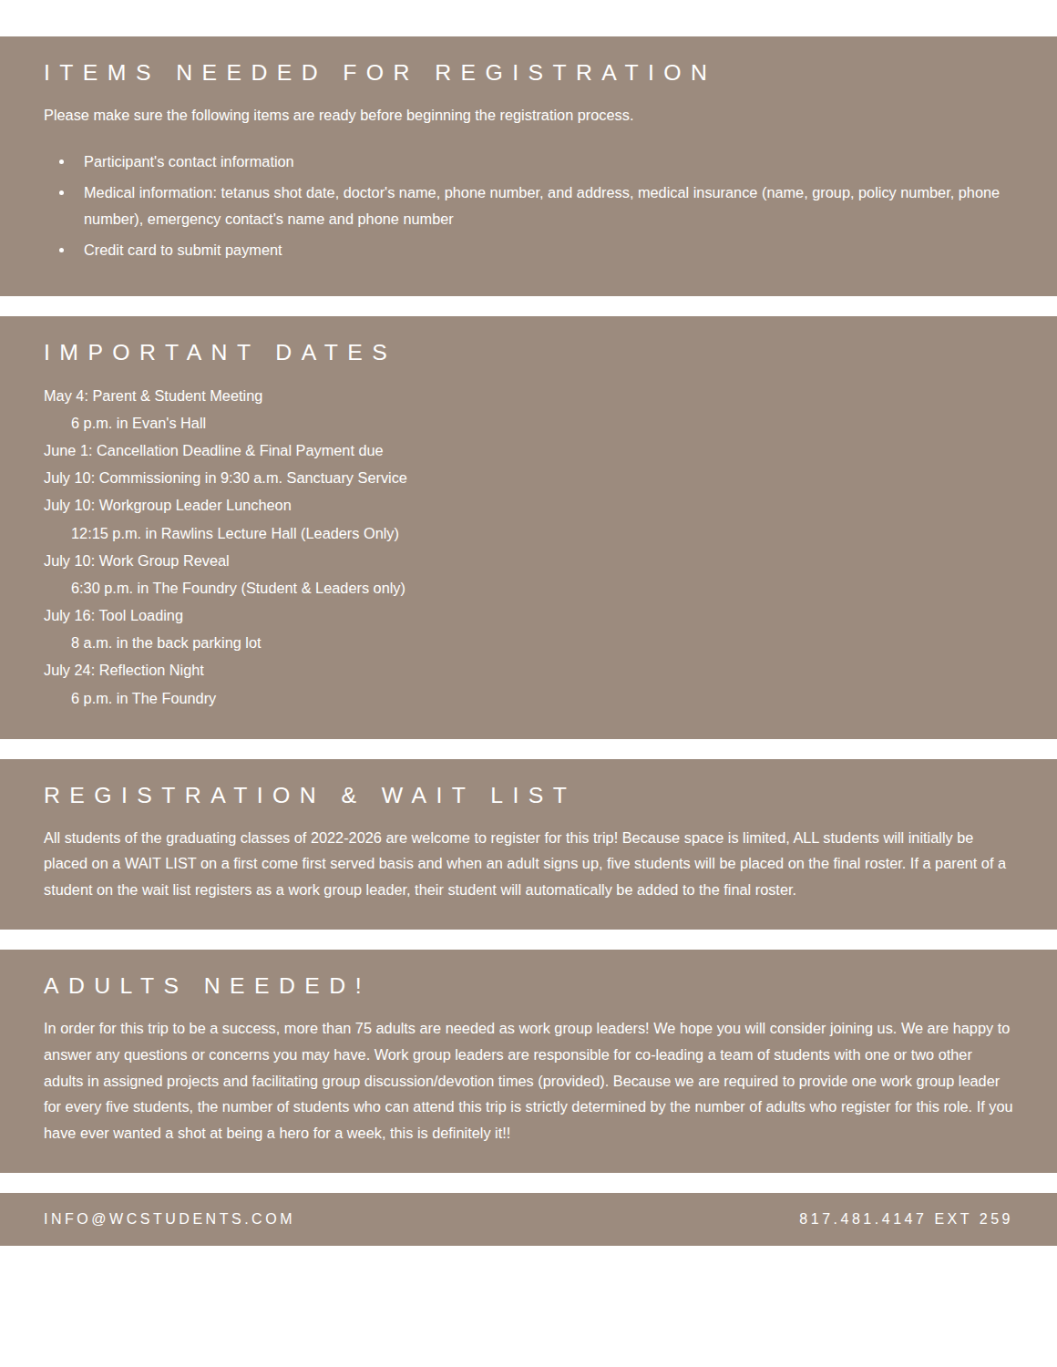Items Needed for Registration
Please make sure the following items are ready before beginning the registration process.
Participant's contact information
Medical information: tetanus shot date, doctor's name, phone number, and address, medical insurance (name, group, policy number, phone number), emergency contact's name and phone number
Credit card to submit payment
Important Dates
May 4: Parent & Student Meeting
6 p.m. in Evan's Hall
June 1: Cancellation Deadline & Final Payment due
July 10: Commissioning in 9:30 a.m. Sanctuary Service
July 10: Workgroup Leader Luncheon
12:15 p.m. in Rawlins Lecture Hall (Leaders Only)
July 10: Work Group Reveal
6:30 p.m. in The Foundry (Student & Leaders only)
July 16: Tool Loading
8 a.m. in the back parking lot
July 24: Reflection Night
6 p.m. in The Foundry
Registration & Wait List
All students of the graduating classes of 2022-2026 are welcome to register for this trip! Because space is limited, ALL students will initially be placed on a WAIT LIST on a first come first served basis and when an adult signs up, five students will be placed on the final roster. If a parent of a student on the wait list registers as a work group leader, their student will automatically be added to the final roster.
Adults Needed!
In order for this trip to be a success, more than 75 adults are needed as work group leaders! We hope you will consider joining us. We are happy to answer any questions or concerns you may have. Work group leaders are responsible for co-leading a team of students with one or two other adults in assigned projects and facilitating group discussion/devotion times (provided). Because we are required to provide one work group leader for every five students, the number of students who can attend this trip is strictly determined by the number of adults who register for this role. If you have ever wanted a shot at being a hero for a week, this is definitely it!!
INFO@WCSTUDENTS.COM 817.481.4147 EXT 259